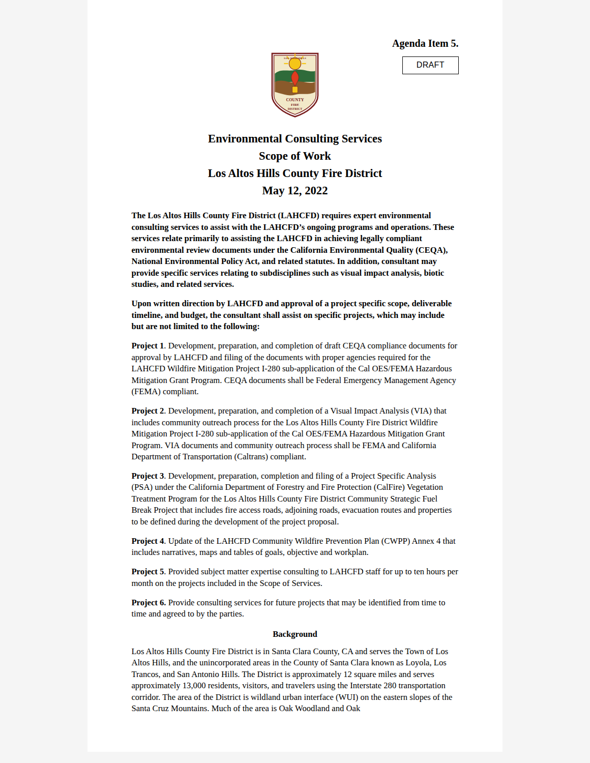Agenda Item 5.
DRAFT
COUNTY FIRE DISTRICT LOS ALTOS HILLS
Environmental Consulting Services
Scope of Work
Los Altos Hills County Fire District
May 12, 2022
The Los Altos Hills County Fire District (LAHCFD) requires expert environmental consulting services to assist with the LAHCFD’s ongoing programs and operations. These services relate primarily to assisting the LAHCFD in achieving legally compliant environmental review documents under the California Environmental Quality (CEQA), National Environmental Policy Act, and related statutes. In addition, consultant may provide specific services relating to subdisciplines such as visual impact analysis, biotic studies, and related services.
Upon written direction by LAHCFD and approval of a project specific scope, deliverable timeline, and budget, the consultant shall assist on specific projects, which may include but are not limited to the following:
Project 1. Development, preparation, and completion of draft CEQA compliance documents for approval by LAHCFD and filing of the documents with proper agencies required for the LAHCFD Wildfire Mitigation Project I-280 sub-application of the Cal OES/FEMA Hazardous Mitigation Grant Program. CEQA documents shall be Federal Emergency Management Agency (FEMA) compliant.
Project 2. Development, preparation, and completion of a Visual Impact Analysis (VIA) that includes community outreach process for the Los Altos Hills County Fire District Wildfire Mitigation Project I-280 sub-application of the Cal OES/FEMA Hazardous Mitigation Grant Program. VIA documents and community outreach process shall be FEMA and California Department of Transportation (Caltrans) compliant.
Project 3. Development, preparation, completion and filing of a Project Specific Analysis (PSA) under the California Department of Forestry and Fire Protection (CalFire) Vegetation Treatment Program for the Los Altos Hills County Fire District Community Strategic Fuel Break Project that includes fire access roads, adjoining roads, evacuation routes and properties to be defined during the development of the project proposal.
Project 4. Update of the LAHCFD Community Wildfire Prevention Plan (CWPP) Annex 4 that includes narratives, maps and tables of goals, objective and workplan.
Project 5. Provided subject matter expertise consulting to LAHCFD staff for up to ten hours per month on the projects included in the Scope of Services.
Project 6. Provide consulting services for future projects that may be identified from time to time and agreed to by the parties.
Background
Los Altos Hills County Fire District is in Santa Clara County, CA and serves the Town of Los Altos Hills, and the unincorporated areas in the County of Santa Clara known as Loyola, Los Trancos, and San Antonio Hills. The District is approximately 12 square miles and serves approximately 13,000 residents, visitors, and travelers using the Interstate 280 transportation corridor. The area of the District is wildland urban interface (WUI) on the eastern slopes of the Santa Cruz Mountains. Much of the area is Oak Woodland and Oak